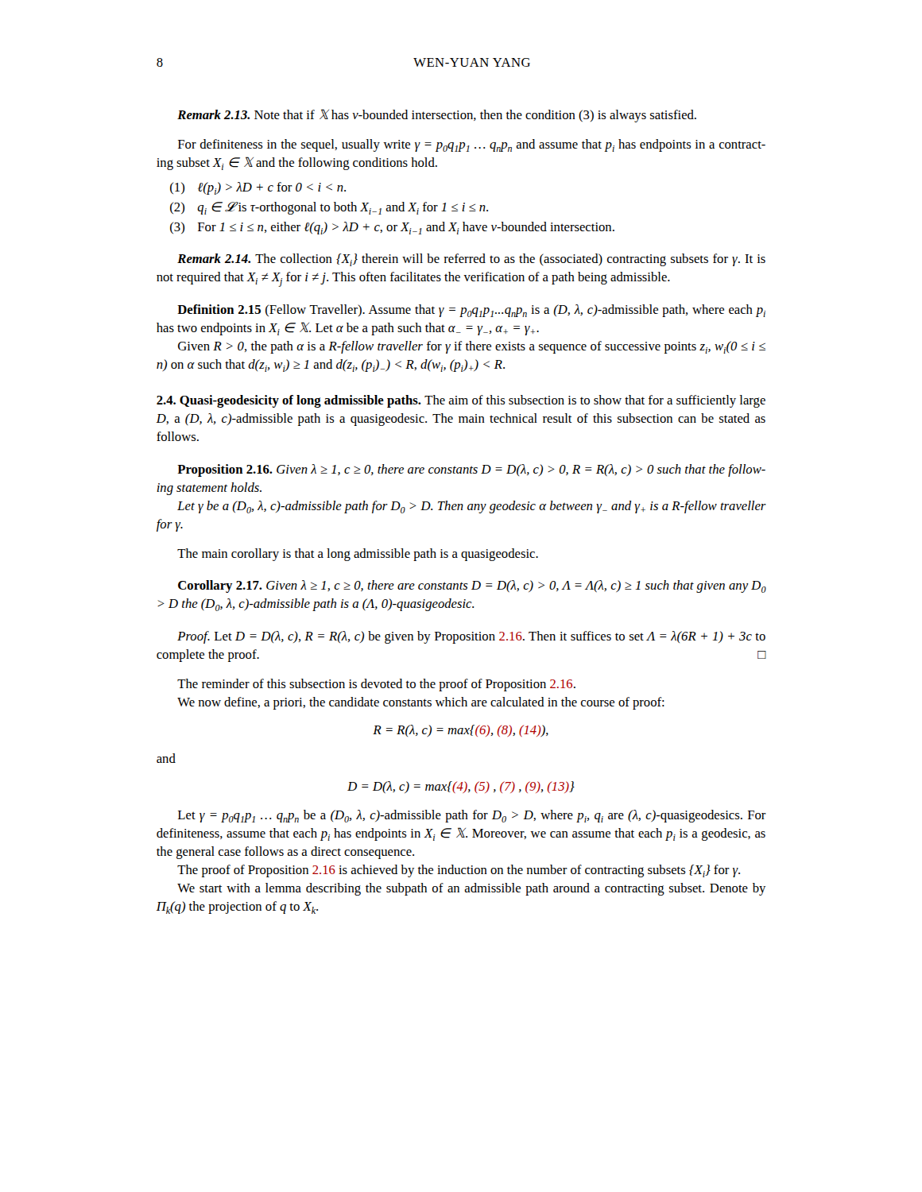8 WEN-YUAN YANG
Remark 2.13. Note that if 𝕏 has ν-bounded intersection, then the condition (3) is always satisfied.
For definiteness in the sequel, usually write γ = p0q1p1 … qnpn and assume that pi has endpoints in a contracting subset Xi ∈ 𝕏 and the following conditions hold.
(1) ℓ(pi) > λD + c for 0 < i < n.
(2) qi ∈ 𝓛 is τ-orthogonal to both Xi−1 and Xi for 1 ≤ i ≤ n.
(3) For 1 ≤ i ≤ n, either ℓ(qi) > λD + c, or Xi−1 and Xi have ν-bounded intersection.
Remark 2.14. The collection {Xi} therein will be referred to as the (associated) contracting subsets for γ. It is not required that Xi ≠ Xj for i ≠ j. This often facilitates the verification of a path being admissible.
Definition 2.15 (Fellow Traveller). Assume that γ = p0q1p1...qnpn is a (D, λ, c)-admissible path, where each pi has two endpoints in Xi ∈ 𝕏. Let α be a path such that α− = γ−, α+ = γ+.
Given R > 0, the path α is a R-fellow traveller for γ if there exists a sequence of successive points zi, wi(0 ≤ i ≤ n) on α such that d(zi, wi) ≥ 1 and d(zi, (pi)−) < R, d(wi, (pi)+) < R.
2.4. Quasi-geodesicity of long admissible paths.
The aim of this subsection is to show that for a sufficiently large D, a (D, λ, c)-admissible path is a quasigeodesic. The main technical result of this subsection can be stated as follows.
Proposition 2.16. Given λ ≥ 1, c ≥ 0, there are constants D = D(λ, c) > 0, R = R(λ, c) > 0 such that the following statement holds.
Let γ be a (D0, λ, c)-admissible path for D0 > D. Then any geodesic α between γ− and γ+ is a R-fellow traveller for γ.
The main corollary is that a long admissible path is a quasigeodesic.
Corollary 2.17. Given λ ≥ 1, c ≥ 0, there are constants D = D(λ, c) > 0, Λ = Λ(λ, c) ≥ 1 such that given any D0 > D the (D0, λ, c)-admissible path is a (Λ, 0)-quasigeodesic.
Proof. Let D = D(λ, c), R = R(λ, c) be given by Proposition 2.16. Then it suffices to set Λ = λ(6R + 1) + 3c to complete the proof. □
The reminder of this subsection is devoted to the proof of Proposition 2.16.
We now define, a priori, the candidate constants which are calculated in the course of proof:
R = R(λ, c) = max{(6), (8), (14)),
and
D = D(λ, c) = max{(4), (5) , (7) , (9), (13)}
Let γ = p0q1p1 … qnpn be a (D0, λ, c)-admissible path for D0 > D, where pi, qi are (λ, c)-quasigeodesics. For definiteness, assume that each pi has endpoints in Xi ∈ 𝕏. Moreover, we can assume that each pi is a geodesic, as the general case follows as a direct consequence.
The proof of Proposition 2.16 is achieved by the induction on the number of contracting subsets {Xi} for γ.
We start with a lemma describing the subpath of an admissible path around a contracting subset. Denote by Πk(q) the projection of q to Xk.